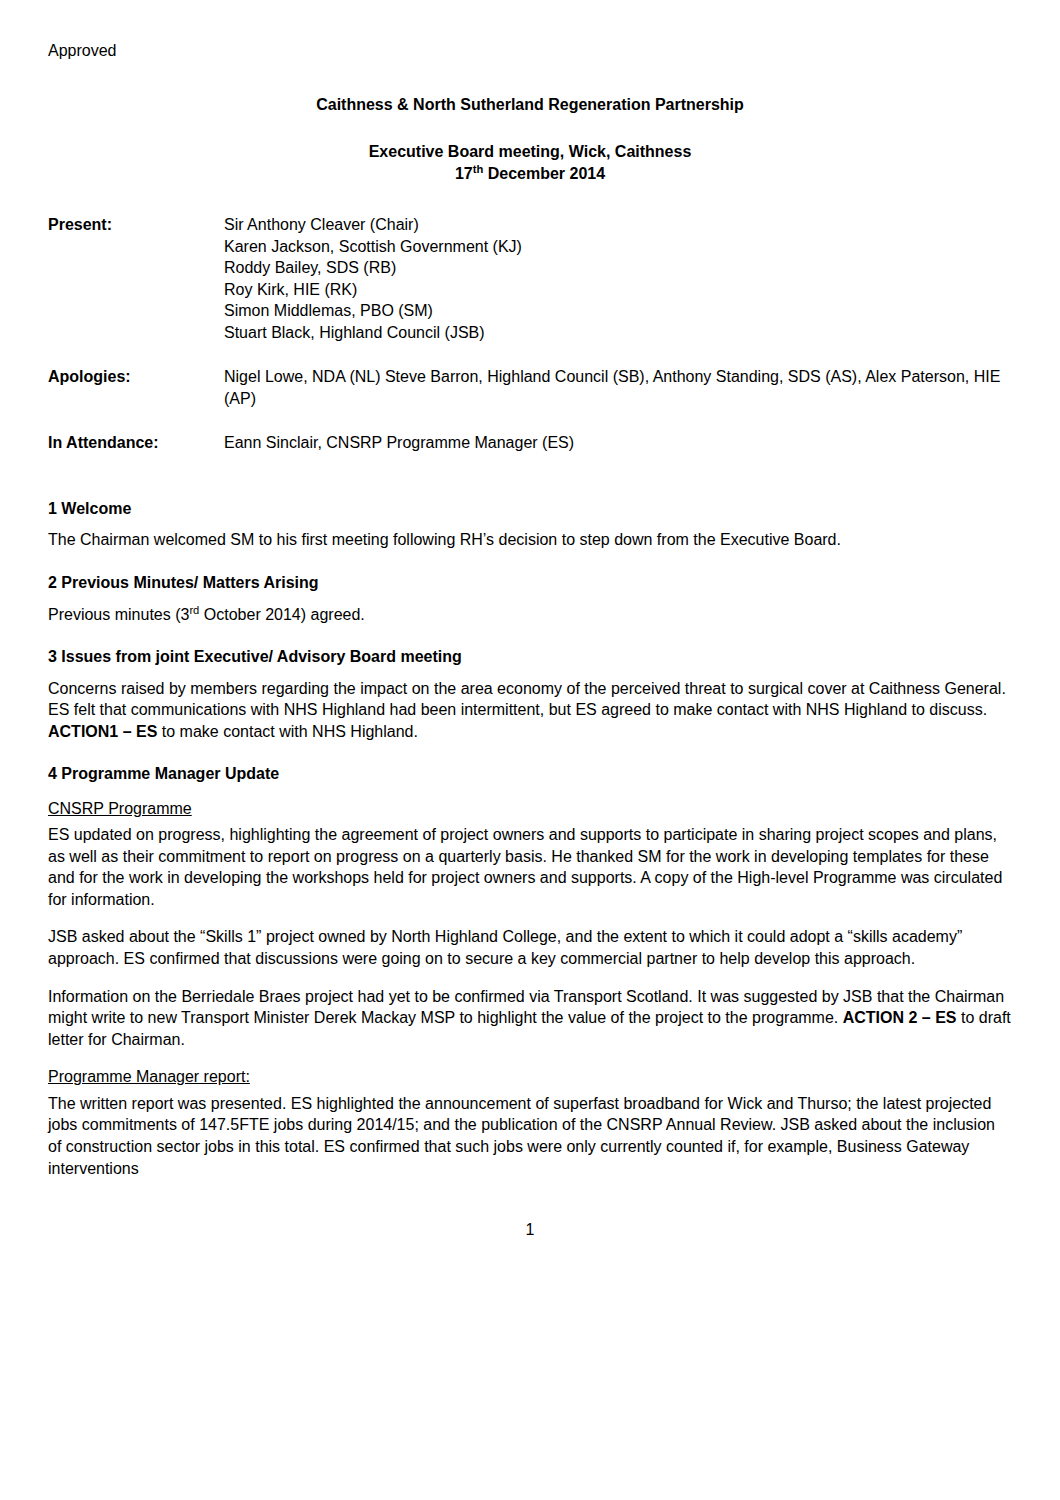Approved
Caithness & North Sutherland Regeneration Partnership
Executive Board meeting, Wick, Caithness
17th December 2014
| Present: | Sir Anthony Cleaver (Chair) Karen Jackson, Scottish Government (KJ) Roddy Bailey, SDS (RB) Roy Kirk, HIE (RK) Simon Middlemas, PBO (SM) Stuart Black, Highland Council (JSB) |
| Apologies: | Nigel Lowe, NDA (NL) Steve Barron, Highland Council (SB), Anthony Standing, SDS (AS), Alex Paterson, HIE (AP) |
| In Attendance: | Eann Sinclair, CNSRP Programme Manager (ES) |
1 Welcome
The Chairman welcomed SM to his first meeting following RH’s decision to step down from the Executive Board.
2 Previous Minutes/ Matters Arising
Previous minutes (3rd October 2014) agreed.
3 Issues from joint Executive/ Advisory Board meeting
Concerns raised by members regarding the impact on the area economy of the perceived threat to surgical cover at Caithness General. ES felt that communications with NHS Highland had been intermittent, but ES agreed to make contact with NHS Highland to discuss. ACTION1 – ES to make contact with NHS Highland.
4 Programme Manager Update
CNSRP Programme
ES updated on progress, highlighting the agreement of project owners and supports to participate in sharing project scopes and plans, as well as their commitment to report on progress on a quarterly basis. He thanked SM for the work in developing templates for these and for the work in developing the workshops held for project owners and supports. A copy of the High-level Programme was circulated for information.
JSB asked about the “Skills 1” project owned by North Highland College, and the extent to which it could adopt a “skills academy” approach. ES confirmed that discussions were going on to secure a key commercial partner to help develop this approach.
Information on the Berriedale Braes project had yet to be confirmed via Transport Scotland. It was suggested by JSB that the Chairman might write to new Transport Minister Derek Mackay MSP to highlight the value of the project to the programme. ACTION 2 – ES to draft letter for Chairman.
Programme Manager report:
The written report was presented. ES highlighted the announcement of superfast broadband for Wick and Thurso; the latest projected jobs commitments of 147.5FTE jobs during 2014/15; and the publication of the CNSRP Annual Review. JSB asked about the inclusion of construction sector jobs in this total. ES confirmed that such jobs were only currently counted if, for example, Business Gateway interventions
1